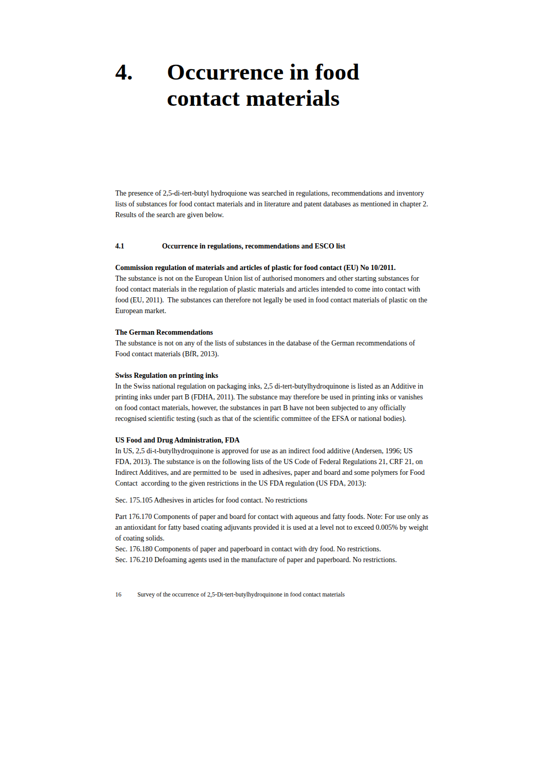4. Occurrence in food contact materials
The presence of 2,5-di-tert-butyl hydroquione was searched in regulations, recommendations and inventory lists of substances for food contact materials and in literature and patent databases as mentioned in chapter 2. Results of the search are given below.
4.1 Occurrence in regulations, recommendations and ESCO list
Commission regulation of materials and articles of plastic for food contact (EU) No 10/2011.
The substance is not on the European Union list of authorised monomers and other starting substances for food contact materials in the regulation of plastic materials and articles intended to come into contact with food (EU, 2011). The substances can therefore not legally be used in food contact materials of plastic on the European market.
The German Recommendations
The substance is not on any of the lists of substances in the database of the German recommendations of Food contact materials (BfR, 2013).
Swiss Regulation on printing inks
In the Swiss national regulation on packaging inks, 2,5 di-tert-butylhydroquinone is listed as an Additive in printing inks under part B (FDHA, 2011). The substance may therefore be used in printing inks or vanishes on food contact materials, however, the substances in part B have not been subjected to any officially recognised scientific testing (such as that of the scientific committee of the EFSA or national bodies).
US Food and Drug Administration, FDA
In US, 2,5 di-t-butylhydroquinone is approved for use as an indirect food additive (Andersen, 1996; US FDA, 2013). The substance is on the following lists of the US Code of Federal Regulations 21, CRF 21, on Indirect Additives, and are permitted to be used in adhesives, paper and board and some polymers for Food Contact according to the given restrictions in the US FDA regulation (US FDA, 2013):
Sec. 175.105 Adhesives in articles for food contact. No restrictions
Part 176.170 Components of paper and board for contact with aqueous and fatty foods. Note: For use only as an antioxidant for fatty based coating adjuvants provided it is used at a level not to exceed 0.005% by weight of coating solids.
Sec. 176.180 Components of paper and paperboard in contact with dry food. No restrictions.
Sec. 176.210 Defoaming agents used in the manufacture of paper and paperboard. No restrictions.
16 Survey of the occurrence of 2,5-Di-tert-butylhydroquinone in food contact materials